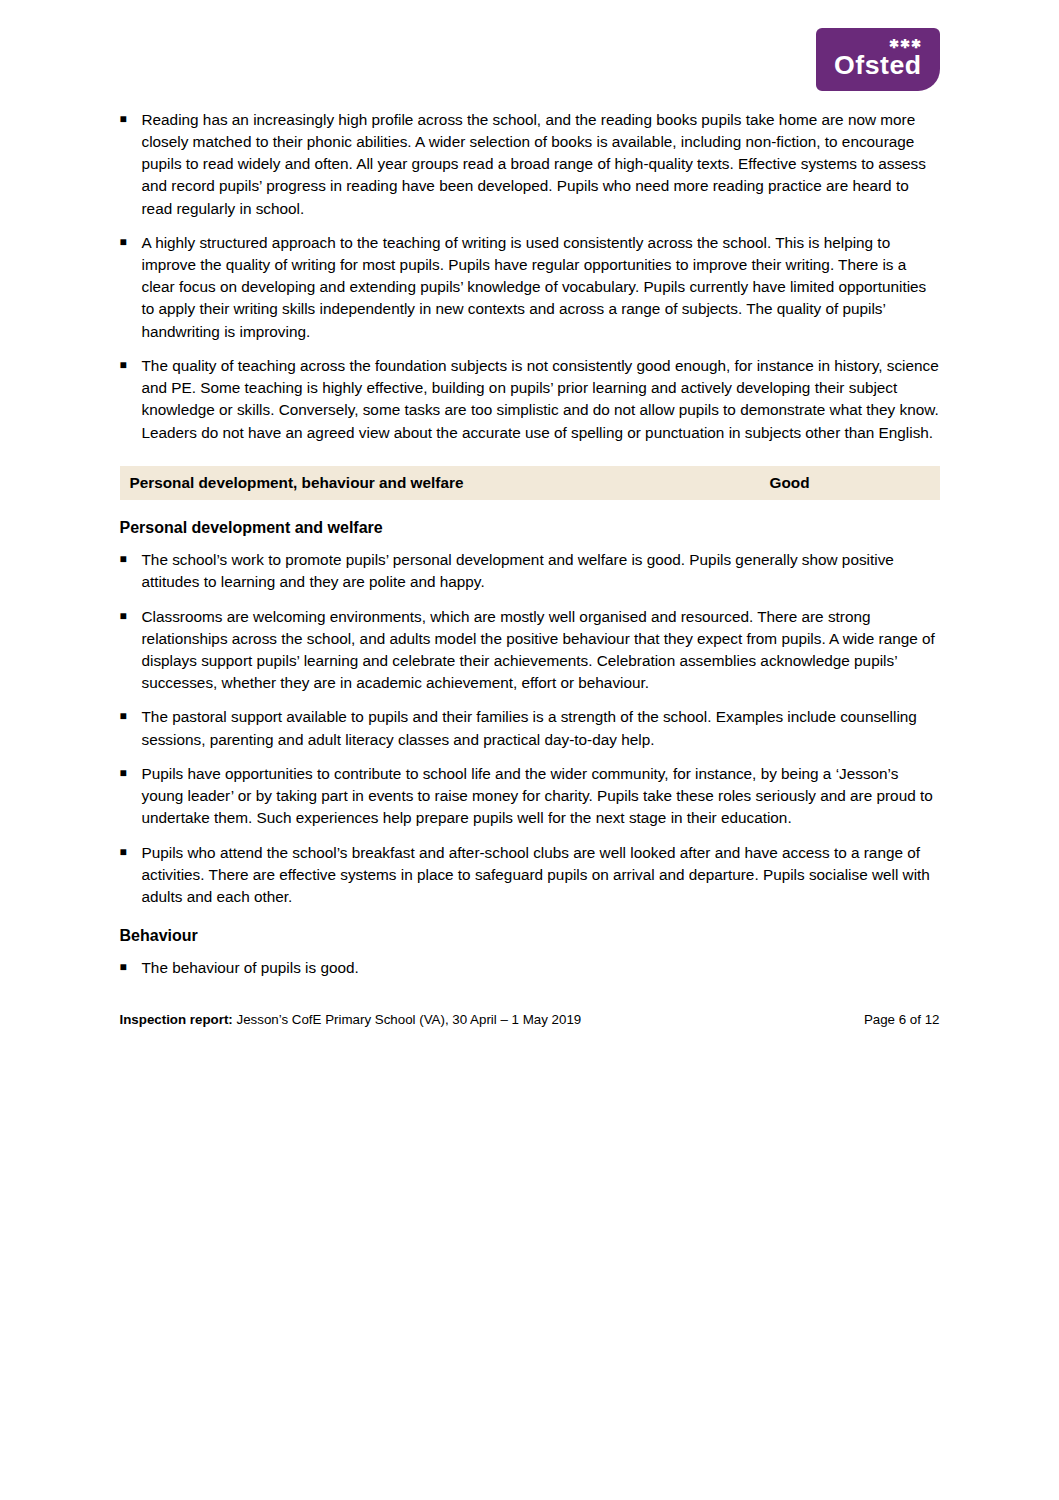✱✱✱ Ofsted
Reading has an increasingly high profile across the school, and the reading books pupils take home are now more closely matched to their phonic abilities. A wider selection of books is available, including non-fiction, to encourage pupils to read widely and often. All year groups read a broad range of high-quality texts. Effective systems to assess and record pupils’ progress in reading have been developed. Pupils who need more reading practice are heard to read regularly in school.
A highly structured approach to the teaching of writing is used consistently across the school. This is helping to improve the quality of writing for most pupils. Pupils have regular opportunities to improve their writing. There is a clear focus on developing and extending pupils’ knowledge of vocabulary. Pupils currently have limited opportunities to apply their writing skills independently in new contexts and across a range of subjects. The quality of pupils’ handwriting is improving.
The quality of teaching across the foundation subjects is not consistently good enough, for instance in history, science and PE. Some teaching is highly effective, building on pupils’ prior learning and actively developing their subject knowledge or skills. Conversely, some tasks are too simplistic and do not allow pupils to demonstrate what they know. Leaders do not have an agreed view about the accurate use of spelling or punctuation in subjects other than English.
Personal development, behaviour and welfare Good
Personal development and welfare
The school’s work to promote pupils’ personal development and welfare is good. Pupils generally show positive attitudes to learning and they are polite and happy.
Classrooms are welcoming environments, which are mostly well organised and resourced. There are strong relationships across the school, and adults model the positive behaviour that they expect from pupils. A wide range of displays support pupils’ learning and celebrate their achievements. Celebration assemblies acknowledge pupils’ successes, whether they are in academic achievement, effort or behaviour.
The pastoral support available to pupils and their families is a strength of the school. Examples include counselling sessions, parenting and adult literacy classes and practical day-to-day help.
Pupils have opportunities to contribute to school life and the wider community, for instance, by being a ‘Jesson’s young leader’ or by taking part in events to raise money for charity. Pupils take these roles seriously and are proud to undertake them. Such experiences help prepare pupils well for the next stage in their education.
Pupils who attend the school’s breakfast and after-school clubs are well looked after and have access to a range of activities. There are effective systems in place to safeguard pupils on arrival and departure. Pupils socialise well with adults and each other.
Behaviour
The behaviour of pupils is good.
Inspection report: Jesson’s CofE Primary School (VA), 30 April – 1 May 2019
Page 6 of 12